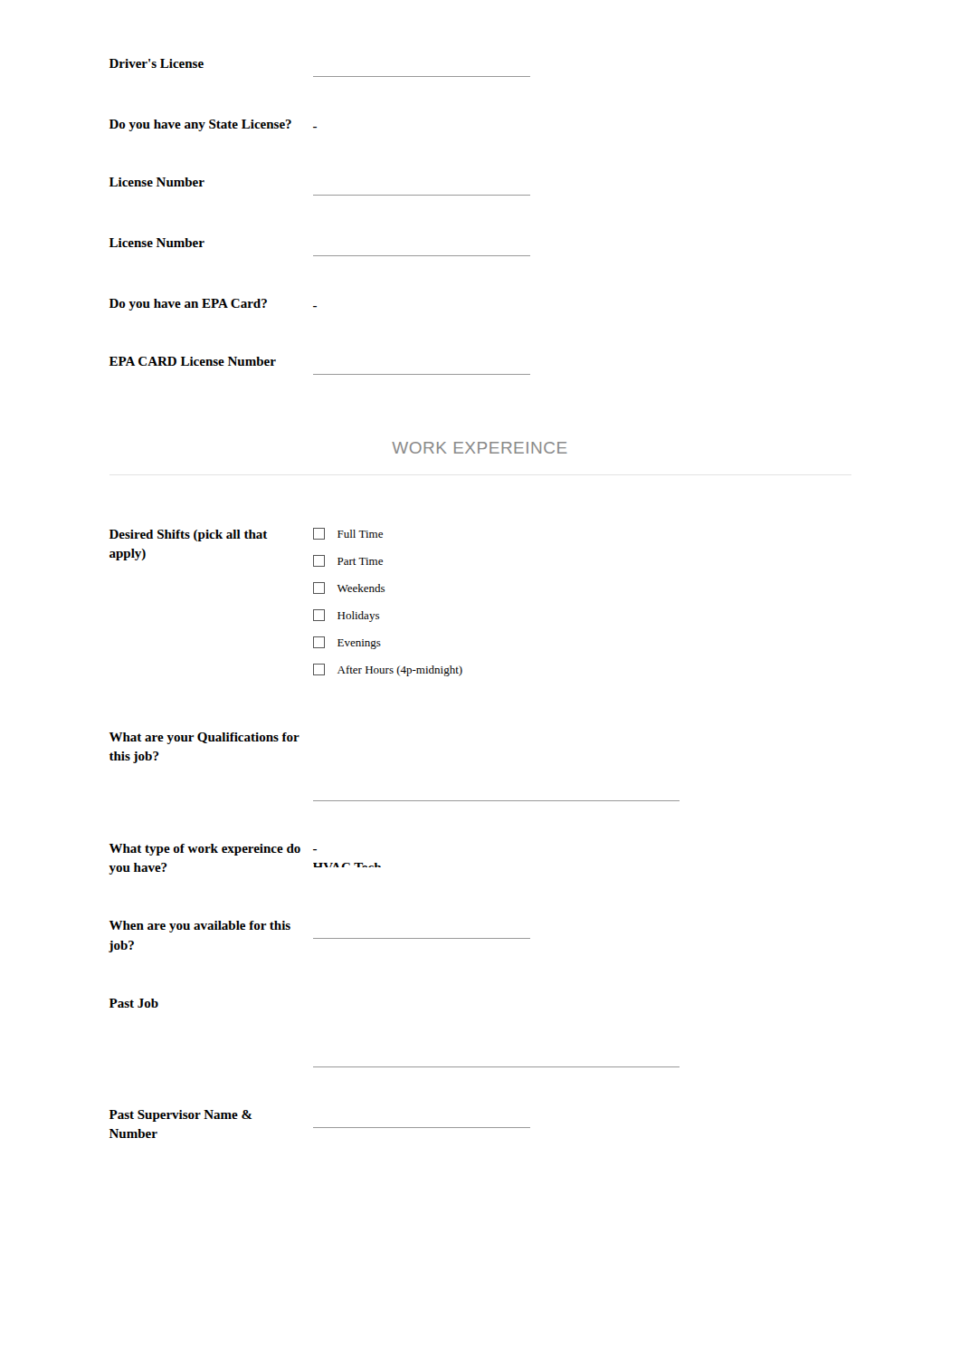Driver's License
Do you have any State License?
-
License Number
License Number
Do you have an EPA Card?
-
EPA CARD License Number
WORK EXPEREINCE
Desired Shifts (pick all that apply)
Full Time
Part Time
Weekends
Holidays
Evenings
After Hours (4p-midnight)
What are your Qualifications for this job?
What type of work expereince do you have?
- HVAC Tech
When are you available for this job?
Past Job
Past Supervisor Name & Number